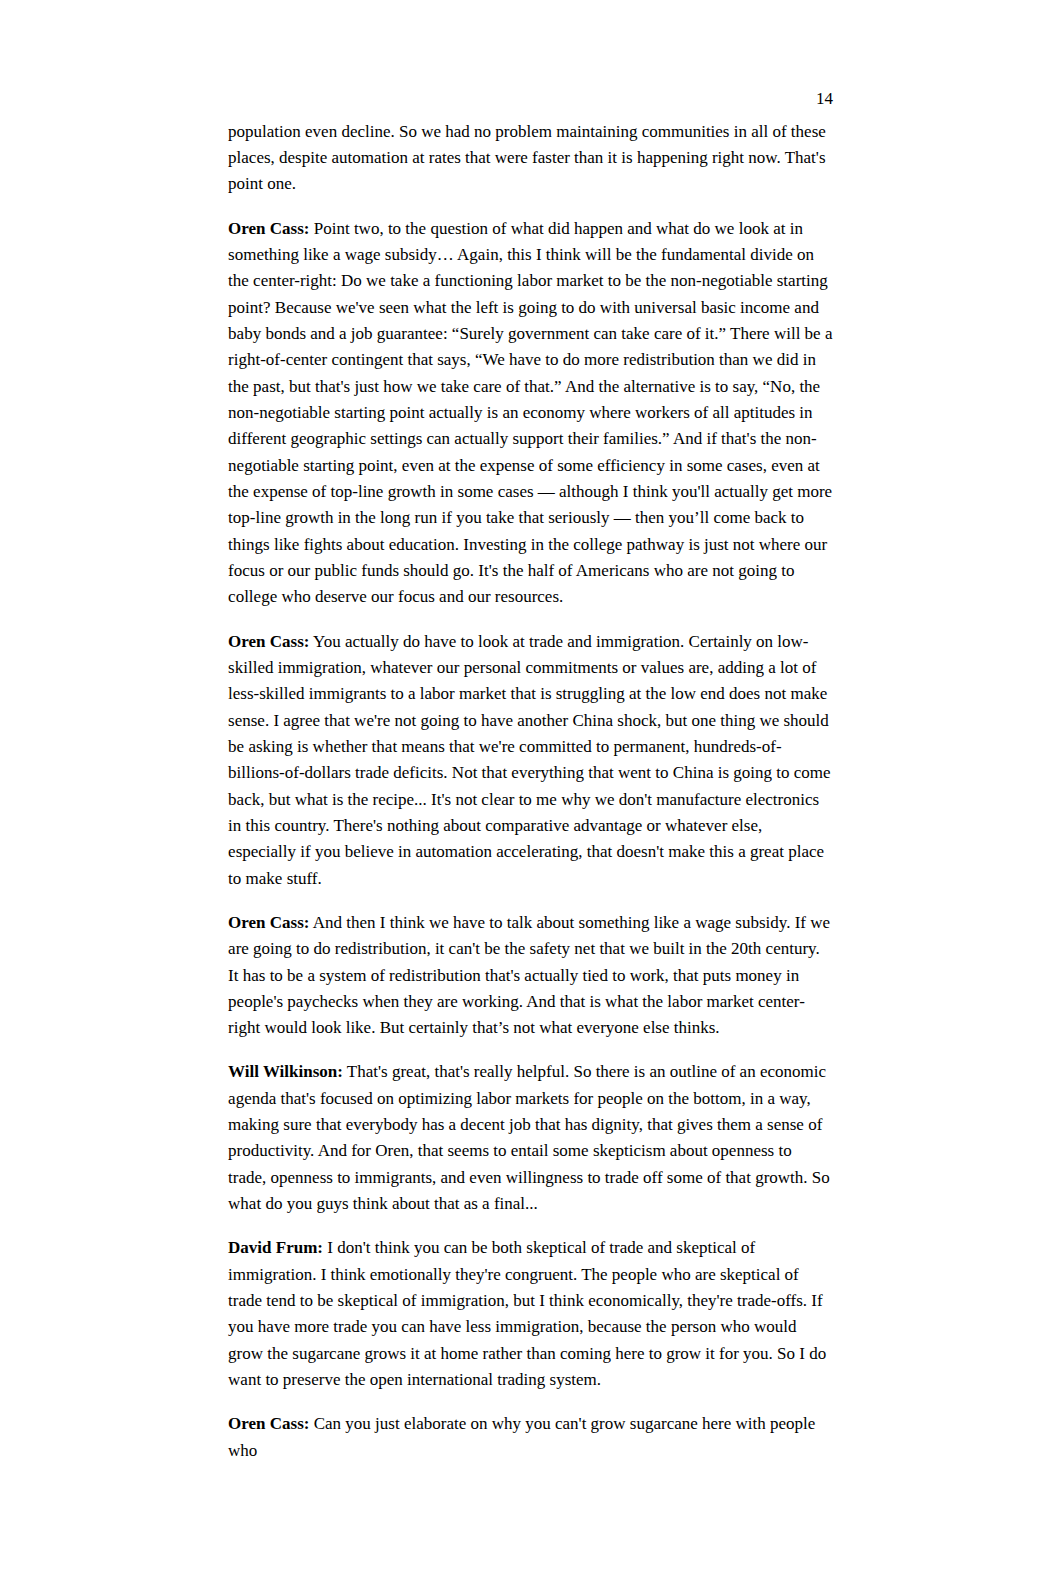14
population even decline. So we had no problem maintaining communities in all of these places, despite automation at rates that were faster than it is happening right now. That's point one.
Oren Cass: Point two, to the question of what did happen and what do we look at in something like a wage subsidy… Again, this I think will be the fundamental divide on the center-right: Do we take a functioning labor market to be the non-negotiable starting point? Because we've seen what the left is going to do with universal basic income and baby bonds and a job guarantee: “Surely government can take care of it.” There will be a right-of-center contingent that says, “We have to do more redistribution than we did in the past, but that's just how we take care of that.” And the alternative is to say, “No, the non-negotiable starting point actually is an economy where workers of all aptitudes in different geographic settings can actually support their families.” And if that's the non-negotiable starting point, even at the expense of some efficiency in some cases, even at the expense of top-line growth in some cases — although I think you'll actually get more top-line growth in the long run if you take that seriously — then you’ll come back to things like fights about education. Investing in the college pathway is just not where our focus or our public funds should go. It's the half of Americans who are not going to college who deserve our focus and our resources.
Oren Cass: You actually do have to look at trade and immigration. Certainly on low-skilled immigration, whatever our personal commitments or values are, adding a lot of less-skilled immigrants to a labor market that is struggling at the low end does not make sense. I agree that we're not going to have another China shock, but one thing we should be asking is whether that means that we're committed to permanent, hundreds-of-billions-of-dollars trade deficits. Not that everything that went to China is going to come back, but what is the recipe... It's not clear to me why we don't manufacture electronics in this country. There's nothing about comparative advantage or whatever else, especially if you believe in automation accelerating, that doesn't make this a great place to make stuff.
Oren Cass: And then I think we have to talk about something like a wage subsidy. If we are going to do redistribution, it can't be the safety net that we built in the 20th century. It has to be a system of redistribution that's actually tied to work, that puts money in people's paychecks when they are working. And that is what the labor market center-right would look like. But certainly that’s not what everyone else thinks.
Will Wilkinson: That's great, that's really helpful. So there is an outline of an economic agenda that's focused on optimizing labor markets for people on the bottom, in a way, making sure that everybody has a decent job that has dignity, that gives them a sense of productivity. And for Oren, that seems to entail some skepticism about openness to trade, openness to immigrants, and even willingness to trade off some of that growth. So what do you guys think about that as a final...
David Frum: I don't think you can be both skeptical of trade and skeptical of immigration. I think emotionally they're congruent. The people who are skeptical of trade tend to be skeptical of immigration, but I think economically, they're trade-offs. If you have more trade you can have less immigration, because the person who would grow the sugarcane grows it at home rather than coming here to grow it for you. So I do want to preserve the open international trading system.
Oren Cass: Can you just elaborate on why you can't grow sugarcane here with people who